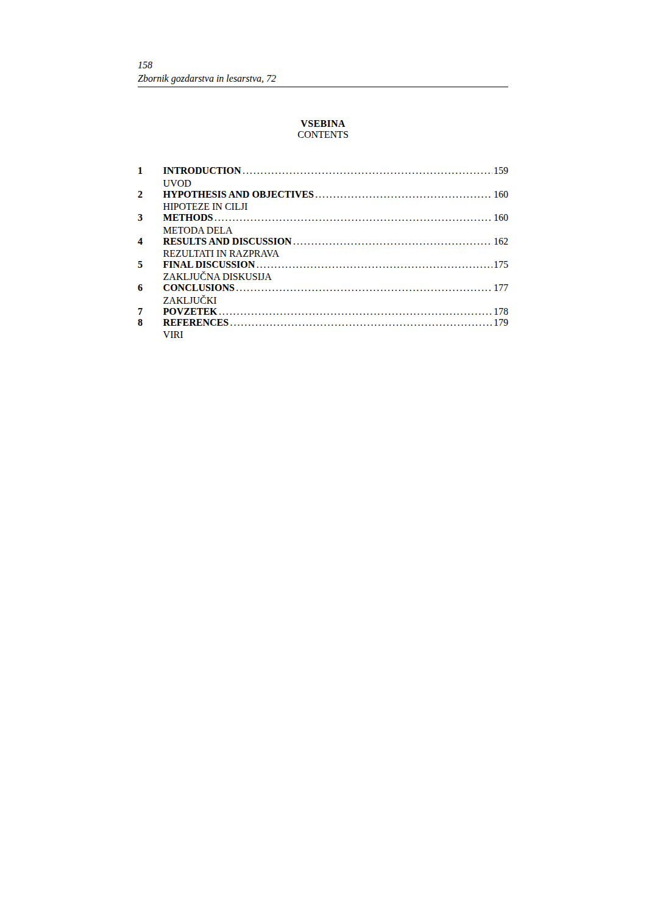158 Zbornik gozdarstva in lesarstva, 72
VSEBINA
CONTENTS
| 1 | Introduction ................................................................................................. 159 Uvod |
| 2 | Hypothesis and objectives ................................................................................................. 160 Hipoteze in cilji |
| 3 | Methods ................................................................................................. 160 Metoda dela |
| 4 | Results and discussion ................................................................................................. 162 Rezultati in razprava |
| 5 | Final discussion ................................................................................................. 175 Zaključna diskusija |
| 6 | Conclusions ................................................................................................. 177 Zaključki |
| 7 | Povzetek ................................................................................................. 178 |
| 8 | References ................................................................................................. 179 Viri |